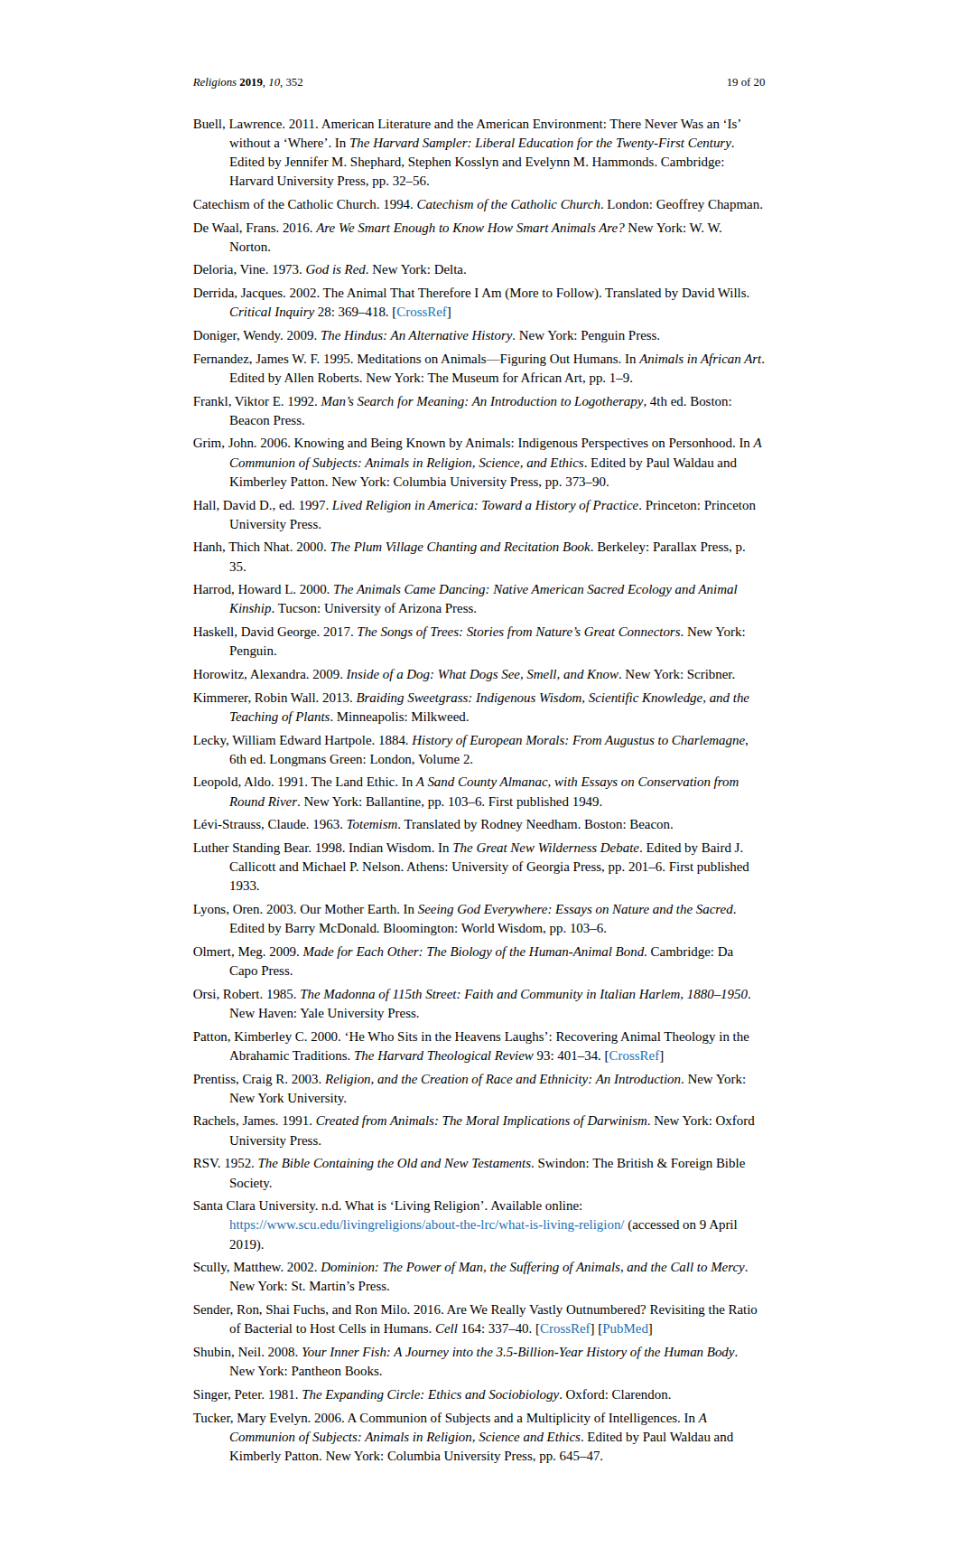Religions 2019, 10, 352
19 of 20
Buell, Lawrence. 2011. American Literature and the American Environment: There Never Was an ‘Is’ without a ‘Where’. In The Harvard Sampler: Liberal Education for the Twenty-First Century. Edited by Jennifer M. Shephard, Stephen Kosslyn and Evelynn M. Hammonds. Cambridge: Harvard University Press, pp. 32–56.
Catechism of the Catholic Church. 1994. Catechism of the Catholic Church. London: Geoffrey Chapman.
De Waal, Frans. 2016. Are We Smart Enough to Know How Smart Animals Are? New York: W. W. Norton.
Deloria, Vine. 1973. God is Red. New York: Delta.
Derrida, Jacques. 2002. The Animal That Therefore I Am (More to Follow). Translated by David Wills. Critical Inquiry 28: 369–418. [CrossRef]
Doniger, Wendy. 2009. The Hindus: An Alternative History. New York: Penguin Press.
Fernandez, James W. F. 1995. Meditations on Animals—Figuring Out Humans. In Animals in African Art. Edited by Allen Roberts. New York: The Museum for African Art, pp. 1–9.
Frankl, Viktor E. 1992. Man’s Search for Meaning: An Introduction to Logotherapy, 4th ed. Boston: Beacon Press.
Grim, John. 2006. Knowing and Being Known by Animals: Indigenous Perspectives on Personhood. In A Communion of Subjects: Animals in Religion, Science, and Ethics. Edited by Paul Waldau and Kimberley Patton. New York: Columbia University Press, pp. 373–90.
Hall, David D., ed. 1997. Lived Religion in America: Toward a History of Practice. Princeton: Princeton University Press.
Hanh, Thich Nhat. 2000. The Plum Village Chanting and Recitation Book. Berkeley: Parallax Press, p. 35.
Harrod, Howard L. 2000. The Animals Came Dancing: Native American Sacred Ecology and Animal Kinship. Tucson: University of Arizona Press.
Haskell, David George. 2017. The Songs of Trees: Stories from Nature’s Great Connectors. New York: Penguin.
Horowitz, Alexandra. 2009. Inside of a Dog: What Dogs See, Smell, and Know. New York: Scribner.
Kimmerer, Robin Wall. 2013. Braiding Sweetgrass: Indigenous Wisdom, Scientific Knowledge, and the Teaching of Plants. Minneapolis: Milkweed.
Lecky, William Edward Hartpole. 1884. History of European Morals: From Augustus to Charlemagne, 6th ed. Longmans Green: London, Volume 2.
Leopold, Aldo. 1991. The Land Ethic. In A Sand County Almanac, with Essays on Conservation from Round River. New York: Ballantine, pp. 103–6. First published 1949.
Lévi-Strauss, Claude. 1963. Totemism. Translated by Rodney Needham. Boston: Beacon.
Luther Standing Bear. 1998. Indian Wisdom. In The Great New Wilderness Debate. Edited by Baird J. Callicott and Michael P. Nelson. Athens: University of Georgia Press, pp. 201–6. First published 1933.
Lyons, Oren. 2003. Our Mother Earth. In Seeing God Everywhere: Essays on Nature and the Sacred. Edited by Barry McDonald. Bloomington: World Wisdom, pp. 103–6.
Olmert, Meg. 2009. Made for Each Other: The Biology of the Human-Animal Bond. Cambridge: Da Capo Press.
Orsi, Robert. 1985. The Madonna of 115th Street: Faith and Community in Italian Harlem, 1880–1950. New Haven: Yale University Press.
Patton, Kimberley C. 2000. ‘He Who Sits in the Heavens Laughs’: Recovering Animal Theology in the Abrahamic Traditions. The Harvard Theological Review 93: 401–34. [CrossRef]
Prentiss, Craig R. 2003. Religion, and the Creation of Race and Ethnicity: An Introduction. New York: New York University.
Rachels, James. 1991. Created from Animals: The Moral Implications of Darwinism. New York: Oxford University Press.
RSV. 1952. The Bible Containing the Old and New Testaments. Swindon: The British & Foreign Bible Society.
Santa Clara University. n.d. What is ‘Living Religion’. Available online: https://www.scu.edu/livingreligions/about-the-lrc/what-is-living-religion/ (accessed on 9 April 2019).
Scully, Matthew. 2002. Dominion: The Power of Man, the Suffering of Animals, and the Call to Mercy. New York: St. Martin’s Press.
Sender, Ron, Shai Fuchs, and Ron Milo. 2016. Are We Really Vastly Outnumbered? Revisiting the Ratio of Bacterial to Host Cells in Humans. Cell 164: 337–40. [CrossRef] [PubMed]
Shubin, Neil. 2008. Your Inner Fish: A Journey into the 3.5-Billion-Year History of the Human Body. New York: Pantheon Books.
Singer, Peter. 1981. The Expanding Circle: Ethics and Sociobiology. Oxford: Clarendon.
Tucker, Mary Evelyn. 2006. A Communion of Subjects and a Multiplicity of Intelligences. In A Communion of Subjects: Animals in Religion, Science and Ethics. Edited by Paul Waldau and Kimberly Patton. New York: Columbia University Press, pp. 645–47.